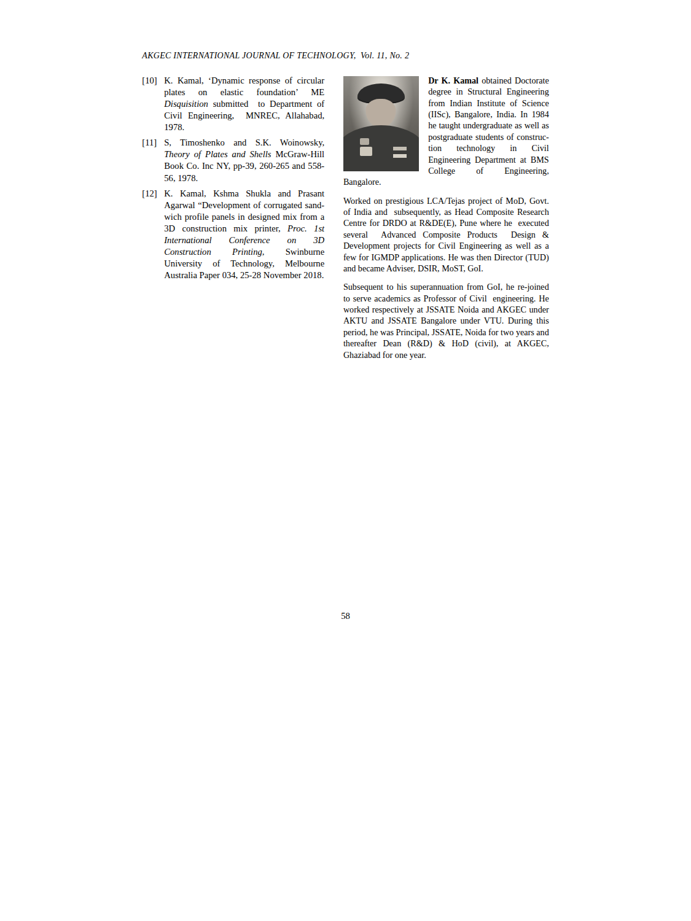AKGEC INTERNATIONAL JOURNAL OF TECHNOLOGY, Vol. 11, No. 2
[10] K. Kamal, ‘Dynamic response of circular plates on elastic foundation’ ME Disquisition submitted to Department of Civil Engineering, MNREC, Allahabad, 1978.
[11] S, Timoshenko and S.K. Woinowsky, Theory of Plates and Shells McGraw-Hill Book Co. Inc NY, pp-39, 260-265 and 558-56, 1978.
[12] K. Kamal, Kshma Shukla and Prasant Agarwal “Development of corrugated sandwich profile panels in designed mix from a 3D construction mix printer, Proc. 1st International Conference on 3D Construction Printing, Swinburne University of Technology, Melbourne Australia Paper 034, 25-28 November 2018.
Dr K. Kamal obtained Doctorate degree in Structural Engineering from Indian Institute of Science (IISc), Bangalore, India. In 1984 he taught undergraduate as well as postgraduate students of construction technology in Civil Engineering Department at BMS College of Engineering, Bangalore.
Worked on prestigious LCA/Tejas project of MoD, Govt. of India and subsequently, as Head Composite Research Centre for DRDO at R&DE(E), Pune where he executed several Advanced Composite Products Design & Development projects for Civil Engineering as well as a few for IGMDP applications. He was then Director (TUD) and became Adviser, DSIR, MoST, GoI.
Subsequent to his superannuation from GoI, he re-joined to serve academics as Professor of Civil engineering. He worked respectively at JSSATE Noida and AKGEC under AKTU and JSSATE Bangalore under VTU. During this period, he was Principal, JSSATE, Noida for two years and thereafter Dean (R&D) & HoD (civil), at AKGEC, Ghaziabad for one year.
58